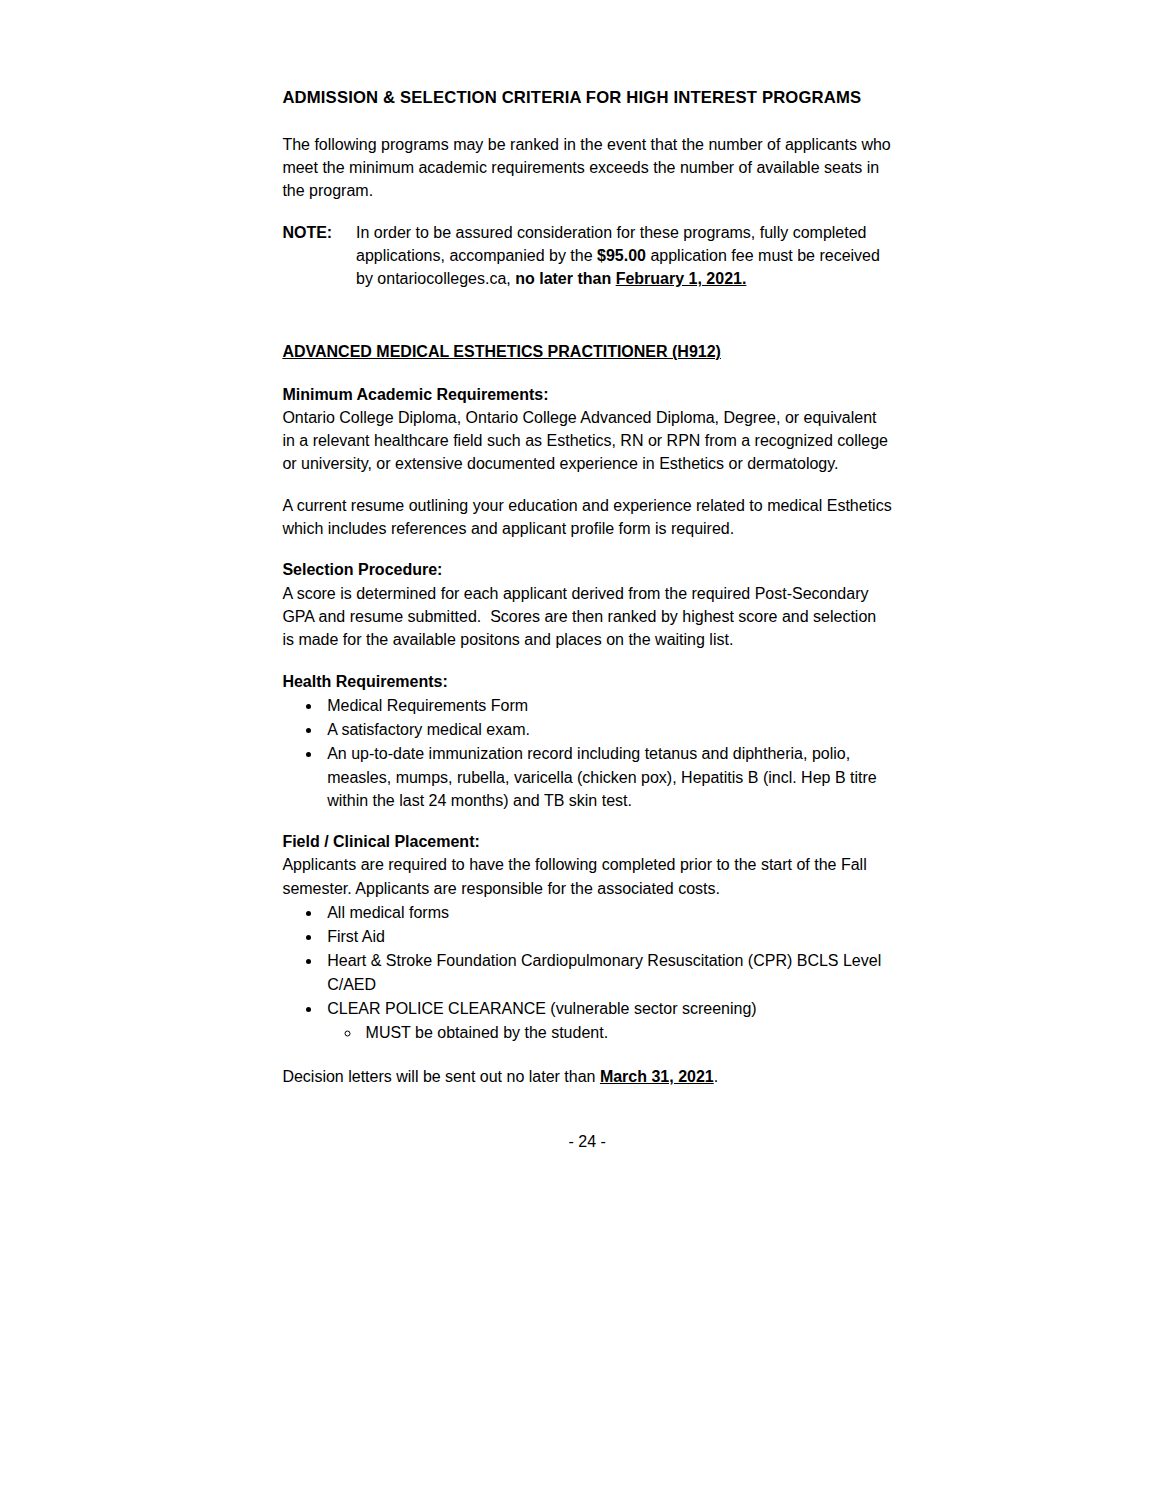ADMISSION & SELECTION CRITERIA FOR HIGH INTEREST PROGRAMS
The following programs may be ranked in the event that the number of applicants who meet the minimum academic requirements exceeds the number of available seats in the program.
NOTE:
In order to be assured consideration for these programs, fully completed applications, accompanied by the $95.00 application fee must be received by ontariocolleges.ca, no later than February 1, 2021.
ADVANCED MEDICAL ESTHETICS PRACTITIONER (H912)
Minimum Academic Requirements:
Ontario College Diploma, Ontario College Advanced Diploma, Degree, or equivalent in a relevant healthcare field such as Esthetics, RN or RPN from a recognized college or university, or extensive documented experience in Esthetics or dermatology.
A current resume outlining your education and experience related to medical Esthetics which includes references and applicant profile form is required.
Selection Procedure:
A score is determined for each applicant derived from the required Post-Secondary GPA and resume submitted. Scores are then ranked by highest score and selection is made for the available positons and places on the waiting list.
Health Requirements:
Medical Requirements Form
A satisfactory medical exam.
An up-to-date immunization record including tetanus and diphtheria, polio, measles, mumps, rubella, varicella (chicken pox), Hepatitis B (incl. Hep B titre within the last 24 months) and TB skin test.
Field / Clinical Placement:
Applicants are required to have the following completed prior to the start of the Fall semester. Applicants are responsible for the associated costs.
All medical forms
First Aid
Heart & Stroke Foundation Cardiopulmonary Resuscitation (CPR) BCLS Level C/AED
CLEAR POLICE CLEARANCE (vulnerable sector screening)
MUST be obtained by the student.
Decision letters will be sent out no later than March 31, 2021.
- 24 -